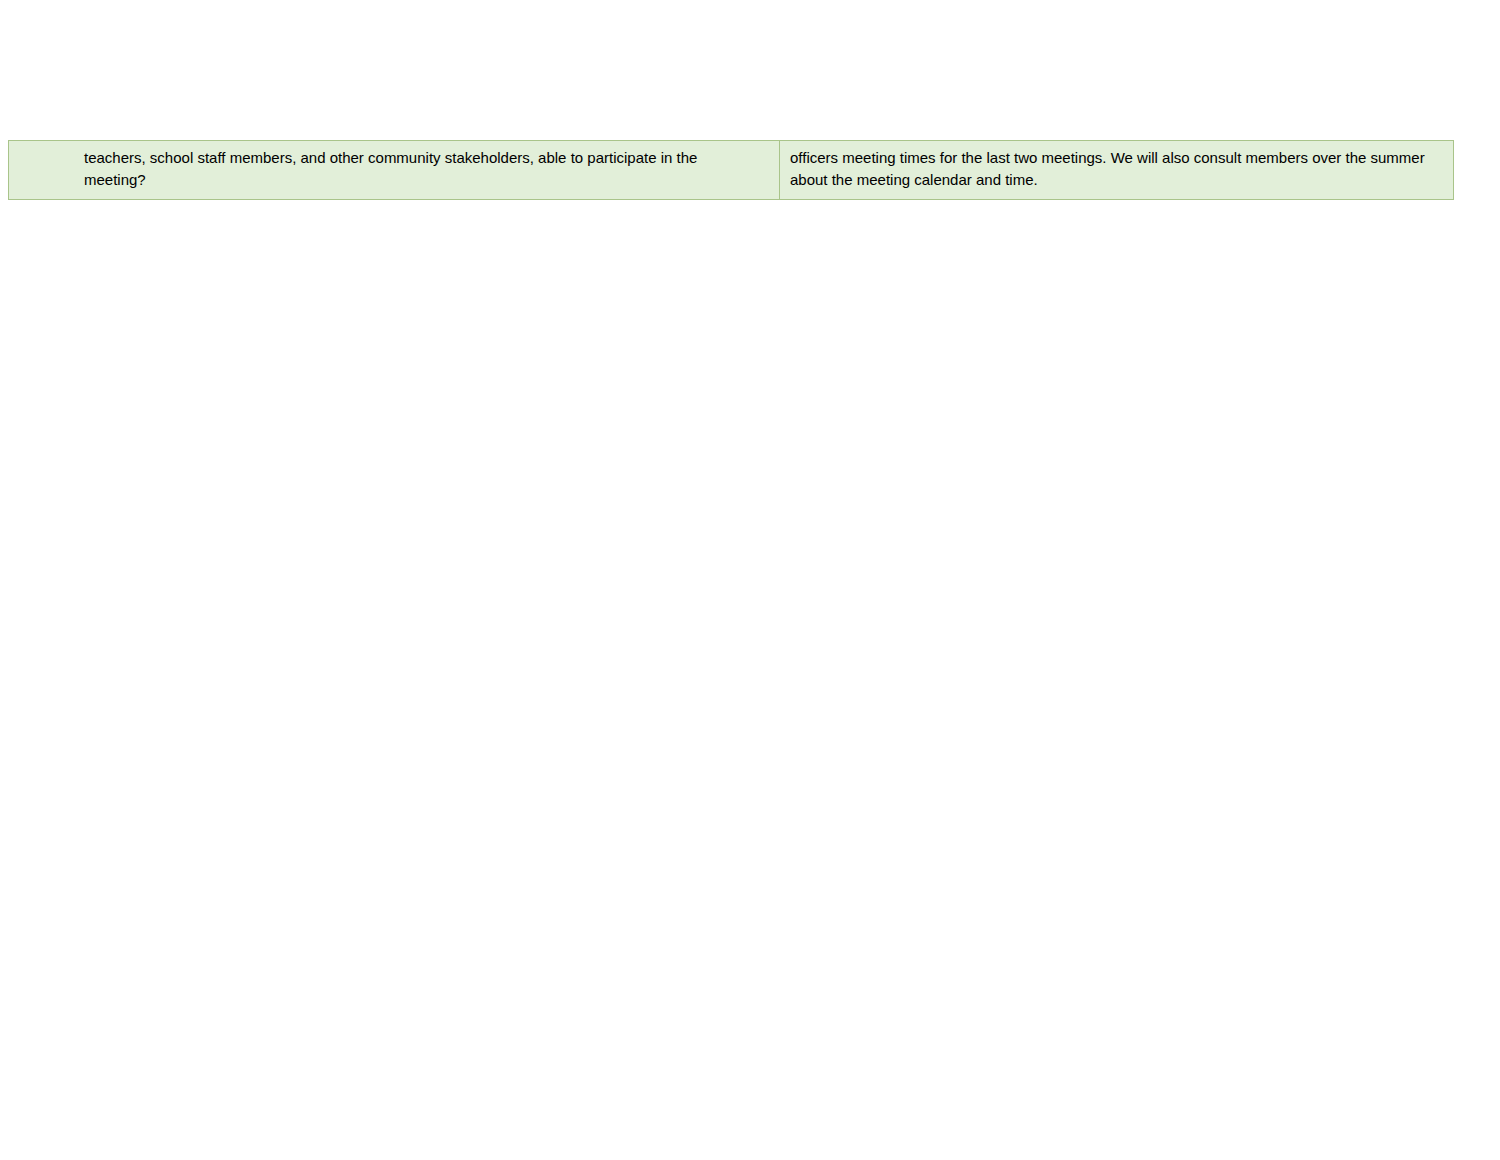| teachers, school staff members, and other community stakeholders, able to participate in the meeting? | officers meeting times for the last two meetings. We will also consult members over the summer about the meeting calendar and time. |